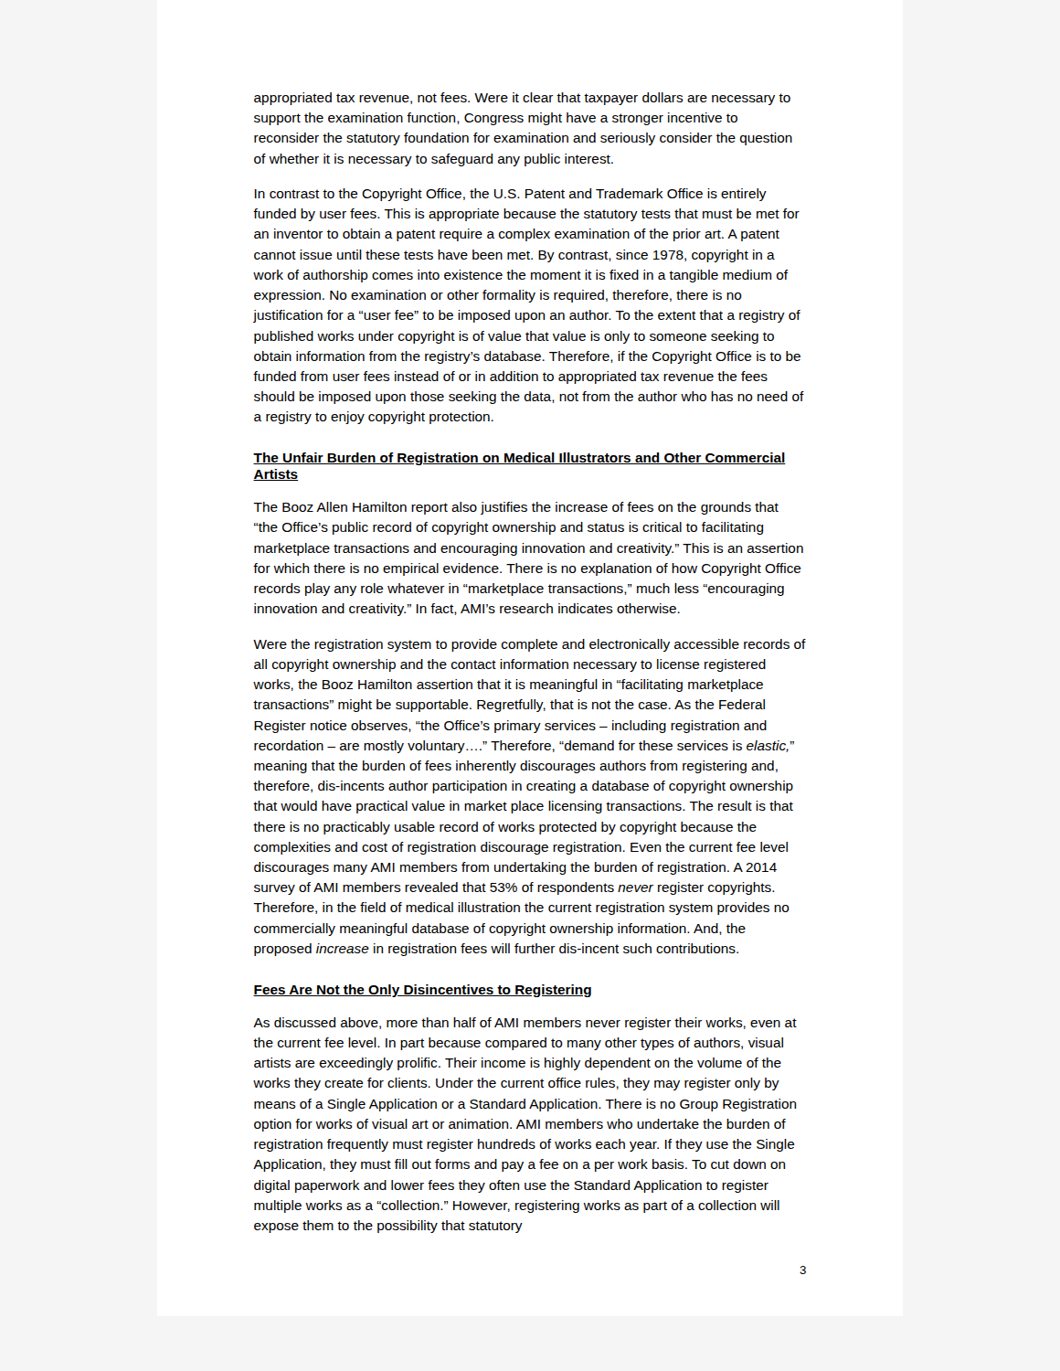appropriated tax revenue, not fees. Were it clear that taxpayer dollars are necessary to support the examination function, Congress might have a stronger incentive to reconsider the statutory foundation for examination and seriously consider the question of whether it is necessary to safeguard any public interest.
In contrast to the Copyright Office, the U.S. Patent and Trademark Office is entirely funded by user fees. This is appropriate because the statutory tests that must be met for an inventor to obtain a patent require a complex examination of the prior art. A patent cannot issue until these tests have been met. By contrast, since 1978, copyright in a work of authorship comes into existence the moment it is fixed in a tangible medium of expression. No examination or other formality is required, therefore, there is no justification for a “user fee” to be imposed upon an author. To the extent that a registry of published works under copyright is of value that value is only to someone seeking to obtain information from the registry’s database. Therefore, if the Copyright Office is to be funded from user fees instead of or in addition to appropriated tax revenue the fees should be imposed upon those seeking the data, not from the author who has no need of a registry to enjoy copyright protection.
The Unfair Burden of Registration on Medical Illustrators and Other Commercial Artists
The Booz Allen Hamilton report also justifies the increase of fees on the grounds that “the Office’s public record of copyright ownership and status is critical to facilitating marketplace transactions and encouraging innovation and creativity.” This is an assertion for which there is no empirical evidence. There is no explanation of how Copyright Office records play any role whatever in “marketplace transactions,” much less “encouraging innovation and creativity.” In fact, AMI’s research indicates otherwise.
Were the registration system to provide complete and electronically accessible records of all copyright ownership and the contact information necessary to license registered works, the Booz Hamilton assertion that it is meaningful in “facilitating marketplace transactions” might be supportable. Regretfully, that is not the case. As the Federal Register notice observes, “the Office’s primary services – including registration and recordation – are mostly voluntary….” Therefore, “demand for these services is elastic,” meaning that the burden of fees inherently discourages authors from registering and, therefore, dis-incents author participation in creating a database of copyright ownership that would have practical value in market place licensing transactions. The result is that there is no practicably usable record of works protected by copyright because the complexities and cost of registration discourage registration. Even the current fee level discourages many AMI members from undertaking the burden of registration. A 2014 survey of AMI members revealed that 53% of respondents never register copyrights. Therefore, in the field of medical illustration the current registration system provides no commercially meaningful database of copyright ownership information. And, the proposed increase in registration fees will further dis-incent such contributions.
Fees Are Not the Only Disincentives to Registering
As discussed above, more than half of AMI members never register their works, even at the current fee level. In part because compared to many other types of authors, visual artists are exceedingly prolific. Their income is highly dependent on the volume of the works they create for clients. Under the current office rules, they may register only by means of a Single Application or a Standard Application. There is no Group Registration option for works of visual art or animation. AMI members who undertake the burden of registration frequently must register hundreds of works each year. If they use the Single Application, they must fill out forms and pay a fee on a per work basis. To cut down on digital paperwork and lower fees they often use the Standard Application to register multiple works as a “collection.” However, registering works as part of a collection will expose them to the possibility that statutory
3